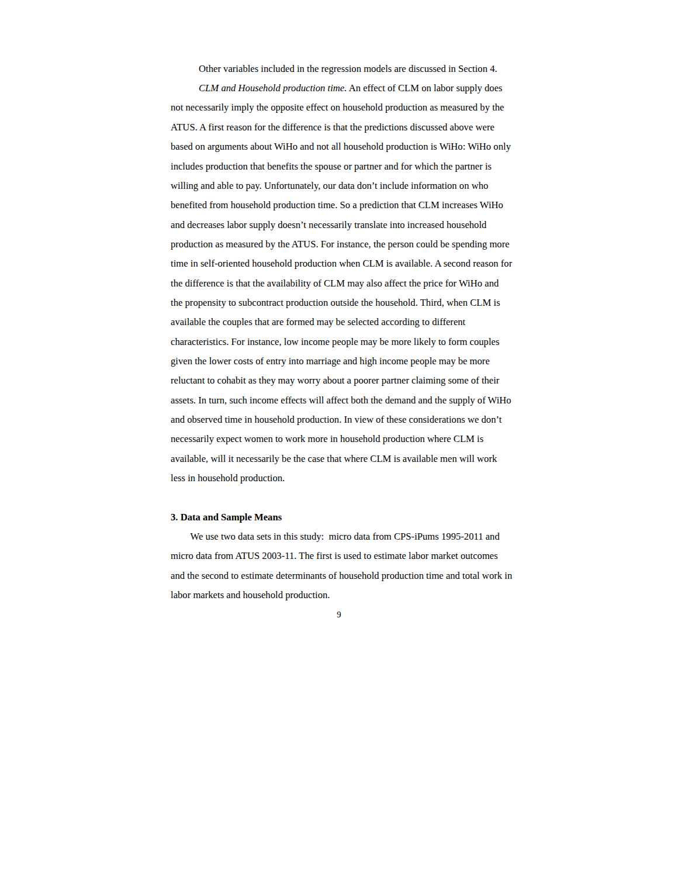Other variables included in the regression models are discussed in Section 4.
CLM and Household production time. An effect of CLM on labor supply does not necessarily imply the opposite effect on household production as measured by the ATUS. A first reason for the difference is that the predictions discussed above were based on arguments about WiHo and not all household production is WiHo: WiHo only includes production that benefits the spouse or partner and for which the partner is willing and able to pay. Unfortunately, our data don’t include information on who benefited from household production time. So a prediction that CLM increases WiHo and decreases labor supply doesn’t necessarily translate into increased household production as measured by the ATUS. For instance, the person could be spending more time in self-oriented household production when CLM is available. A second reason for the difference is that the availability of CLM may also affect the price for WiHo and the propensity to subcontract production outside the household. Third, when CLM is available the couples that are formed may be selected according to different characteristics. For instance, low income people may be more likely to form couples given the lower costs of entry into marriage and high income people may be more reluctant to cohabit as they may worry about a poorer partner claiming some of their assets. In turn, such income effects will affect both the demand and the supply of WiHo and observed time in household production. In view of these considerations we don’t necessarily expect women to work more in household production where CLM is available, will it necessarily be the case that where CLM is available men will work less in household production.
3. Data and Sample Means
We use two data sets in this study: micro data from CPS-iPums 1995-2011 and micro data from ATUS 2003-11. The first is used to estimate labor market outcomes and the second to estimate determinants of household production time and total work in labor markets and household production.
9